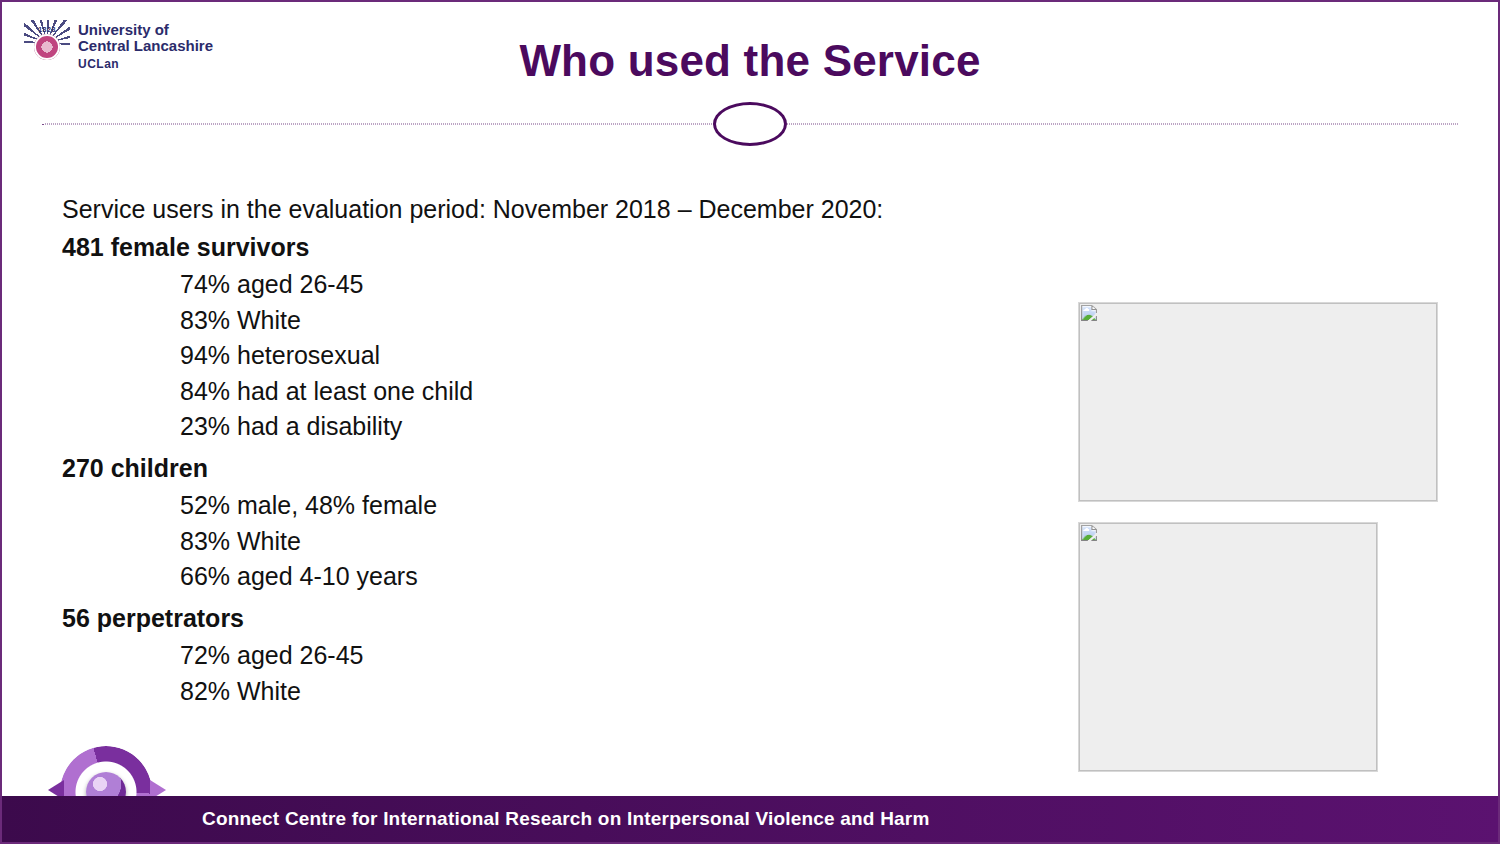1828
University of Central Lancashire UCLan
Who used the Service
Service users in the evaluation period: November 2018 – December 2020:
481 female survivors
74% aged 26-45
83% White
94% heterosexual
84% had at least one child
23% had a disability
270 children
52% male, 48% female
83% White
66% aged 4-10 years
56 perpetrators
72% aged 26-45
82% White
Connect Centre for International Research on Interpersonal Violence and Harm